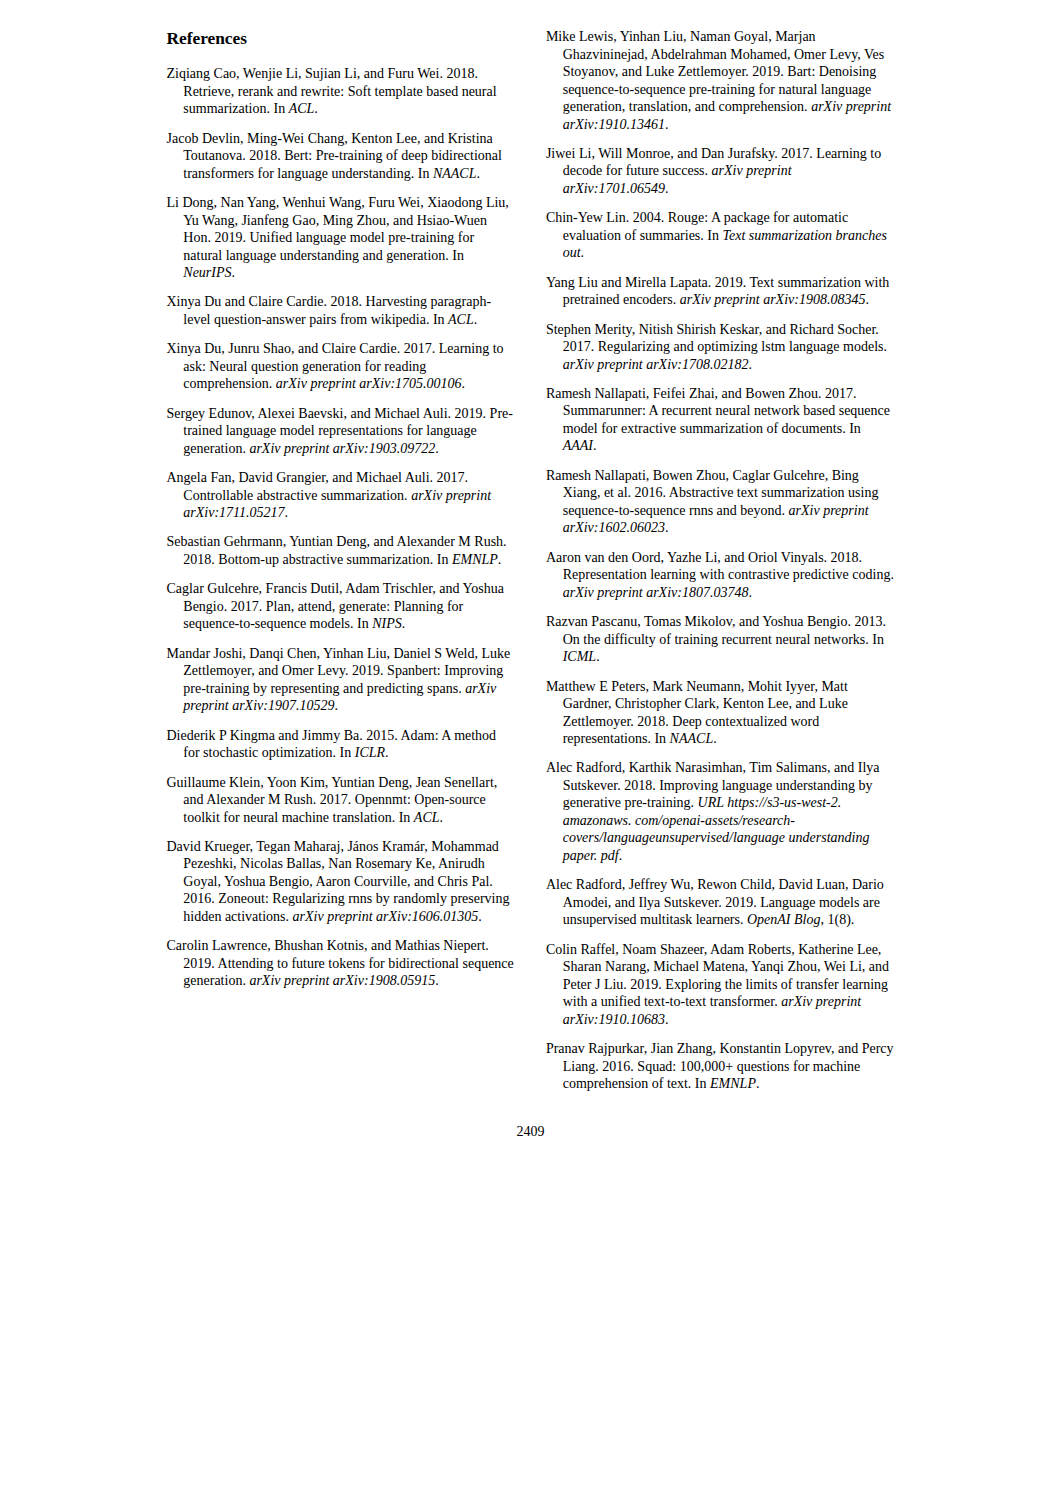References
Ziqiang Cao, Wenjie Li, Sujian Li, and Furu Wei. 2018. Retrieve, rerank and rewrite: Soft template based neural summarization. In ACL.
Jacob Devlin, Ming-Wei Chang, Kenton Lee, and Kristina Toutanova. 2018. Bert: Pre-training of deep bidirectional transformers for language understanding. In NAACL.
Li Dong, Nan Yang, Wenhui Wang, Furu Wei, Xiaodong Liu, Yu Wang, Jianfeng Gao, Ming Zhou, and Hsiao-Wuen Hon. 2019. Unified language model pre-training for natural language understanding and generation. In NeurIPS.
Xinya Du and Claire Cardie. 2018. Harvesting paragraph-level question-answer pairs from wikipedia. In ACL.
Xinya Du, Junru Shao, and Claire Cardie. 2017. Learning to ask: Neural question generation for reading comprehension. arXiv preprint arXiv:1705.00106.
Sergey Edunov, Alexei Baevski, and Michael Auli. 2019. Pre-trained language model representations for language generation. arXiv preprint arXiv:1903.09722.
Angela Fan, David Grangier, and Michael Auli. 2017. Controllable abstractive summarization. arXiv preprint arXiv:1711.05217.
Sebastian Gehrmann, Yuntian Deng, and Alexander M Rush. 2018. Bottom-up abstractive summarization. In EMNLP.
Caglar Gulcehre, Francis Dutil, Adam Trischler, and Yoshua Bengio. 2017. Plan, attend, generate: Planning for sequence-to-sequence models. In NIPS.
Mandar Joshi, Danqi Chen, Yinhan Liu, Daniel S Weld, Luke Zettlemoyer, and Omer Levy. 2019. Spanbert: Improving pre-training by representing and predicting spans. arXiv preprint arXiv:1907.10529.
Diederik P Kingma and Jimmy Ba. 2015. Adam: A method for stochastic optimization. In ICLR.
Guillaume Klein, Yoon Kim, Yuntian Deng, Jean Senellart, and Alexander M Rush. 2017. Opennmt: Open-source toolkit for neural machine translation. In ACL.
David Krueger, Tegan Maharaj, János Kramár, Mohammad Pezeshki, Nicolas Ballas, Nan Rosemary Ke, Anirudh Goyal, Yoshua Bengio, Aaron Courville, and Chris Pal. 2016. Zoneout: Regularizing rnns by randomly preserving hidden activations. arXiv preprint arXiv:1606.01305.
Carolin Lawrence, Bhushan Kotnis, and Mathias Niepert. 2019. Attending to future tokens for bidirectional sequence generation. arXiv preprint arXiv:1908.05915.
Mike Lewis, Yinhan Liu, Naman Goyal, Marjan Ghazvininejad, Abdelrahman Mohamed, Omer Levy, Ves Stoyanov, and Luke Zettlemoyer. 2019. Bart: Denoising sequence-to-sequence pre-training for natural language generation, translation, and comprehension. arXiv preprint arXiv:1910.13461.
Jiwei Li, Will Monroe, and Dan Jurafsky. 2017. Learning to decode for future success. arXiv preprint arXiv:1701.06549.
Chin-Yew Lin. 2004. Rouge: A package for automatic evaluation of summaries. In Text summarization branches out.
Yang Liu and Mirella Lapata. 2019. Text summarization with pretrained encoders. arXiv preprint arXiv:1908.08345.
Stephen Merity, Nitish Shirish Keskar, and Richard Socher. 2017. Regularizing and optimizing lstm language models. arXiv preprint arXiv:1708.02182.
Ramesh Nallapati, Feifei Zhai, and Bowen Zhou. 2017. Summarunner: A recurrent neural network based sequence model for extractive summarization of documents. In AAAI.
Ramesh Nallapati, Bowen Zhou, Caglar Gulcehre, Bing Xiang, et al. 2016. Abstractive text summarization using sequence-to-sequence rnns and beyond. arXiv preprint arXiv:1602.06023.
Aaron van den Oord, Yazhe Li, and Oriol Vinyals. 2018. Representation learning with contrastive predictive coding. arXiv preprint arXiv:1807.03748.
Razvan Pascanu, Tomas Mikolov, and Yoshua Bengio. 2013. On the difficulty of training recurrent neural networks. In ICML.
Matthew E Peters, Mark Neumann, Mohit Iyyer, Matt Gardner, Christopher Clark, Kenton Lee, and Luke Zettlemoyer. 2018. Deep contextualized word representations. In NAACL.
Alec Radford, Karthik Narasimhan, Tim Salimans, and Ilya Sutskever. 2018. Improving language understanding by generative pre-training. URL https://s3-us-west-2. amazonaws. com/openai-assets/research-covers/languageunsupervised/language understanding paper. pdf.
Alec Radford, Jeffrey Wu, Rewon Child, David Luan, Dario Amodei, and Ilya Sutskever. 2019. Language models are unsupervised multitask learners. OpenAI Blog, 1(8).
Colin Raffel, Noam Shazeer, Adam Roberts, Katherine Lee, Sharan Narang, Michael Matena, Yanqi Zhou, Wei Li, and Peter J Liu. 2019. Exploring the limits of transfer learning with a unified text-to-text transformer. arXiv preprint arXiv:1910.10683.
Pranav Rajpurkar, Jian Zhang, Konstantin Lopyrev, and Percy Liang. 2016. Squad: 100,000+ questions for machine comprehension of text. In EMNLP.
2409